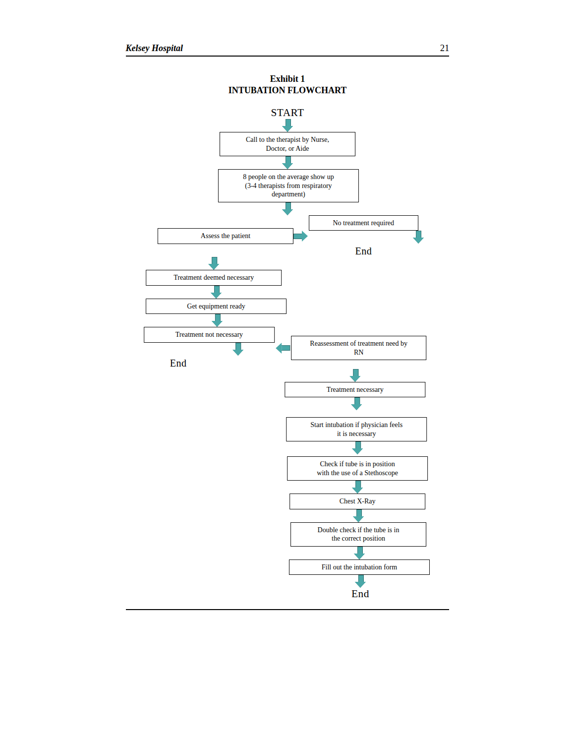Kelsey Hospital 21
Exhibit 1
INTUBATION FLOWCHART
START
Call to the therapist by Nurse,
Doctor, or Aide
8 people on the average show up
(3-4 therapists from respiratory
department)
Row: Assess the patient -> No treatment required / End
Assess the patient
No treatment required
End
Treatment deemed necessary
Get equipment ready
Row: Treatment not necessary / End <- Reassessment of treatment need by RN
Treatment not necessary
End
Reassessment of treatment need by
RN
Treatment necessary
Start intubation if physician feels
it is necessary
Check if tube is in position
with the use of a Stethoscope
Chest X-Ray
Double check if the tube is in
the correct position
Fill out the intubation form
End